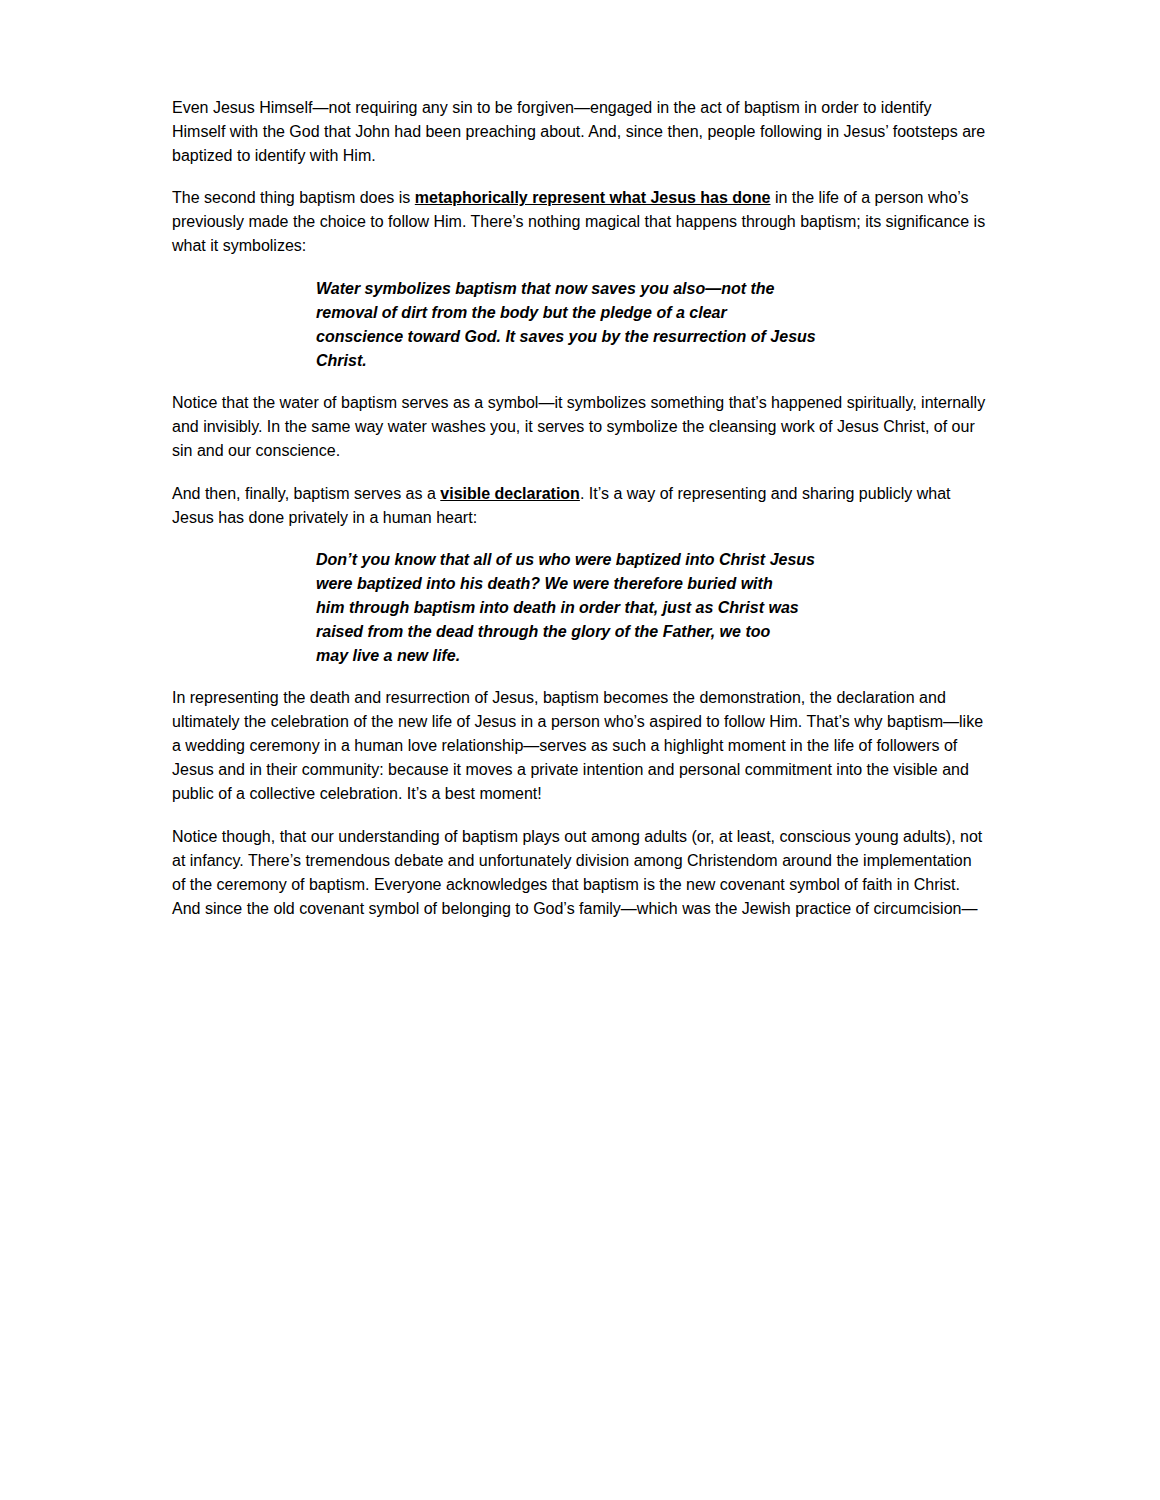Even Jesus Himself—not requiring any sin to be forgiven—engaged in the act of baptism in order to identify Himself with the God that John had been preaching about. And, since then, people following in Jesus’ footsteps are baptized to identify with Him.
The second thing baptism does is metaphorically represent what Jesus has done in the life of a person who’s previously made the choice to follow Him. There’s nothing magical that happens through baptism; its significance is what it symbolizes:
Water symbolizes baptism that now saves you also—not the
removal of dirt from the body but the pledge of a clear
conscience toward God. It saves you by the resurrection of Jesus
Christ.
Notice that the water of baptism serves as a symbol—it symbolizes something that’s happened spiritually, internally and invisibly. In the same way water washes you, it serves to symbolize the cleansing work of Jesus Christ, of our sin and our conscience.
And then, finally, baptism serves as a visible declaration. It’s a way of representing and sharing publicly what Jesus has done privately in a human heart:
Don’t you know that all of us who were baptized into Christ Jesus
were baptized into his death? We were therefore buried with
him through baptism into death in order that, just as Christ was
raised from the dead through the glory of the Father, we too
may live a new life.
In representing the death and resurrection of Jesus, baptism becomes the demonstration, the declaration and ultimately the celebration of the new life of Jesus in a person who’s aspired to follow Him. That’s why baptism—like a wedding ceremony in a human love relationship—serves as such a highlight moment in the life of followers of Jesus and in their community: because it moves a private intention and personal commitment into the visible and public of a collective celebration. It’s a best moment!
Notice though, that our understanding of baptism plays out among adults (or, at least, conscious young adults), not at infancy. There’s tremendous debate and unfortunately division among Christendom around the implementation of the ceremony of baptism. Everyone acknowledges that baptism is the new covenant symbol of faith in Christ. And since the old covenant symbol of belonging to God’s family—which was the Jewish practice of circumcision—